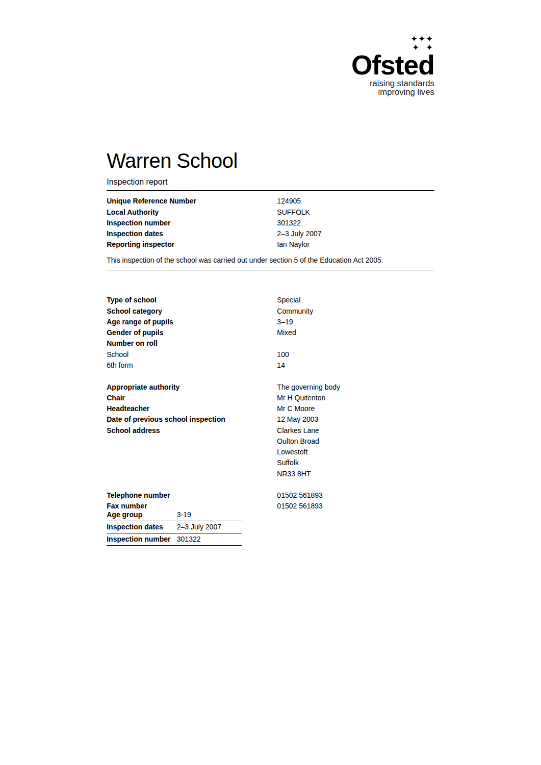✦✦✦
✦ ✦
Ofsted
raising standards improving lives
Warren School
Inspection report
| Unique Reference Number | 124905 |
| Local Authority | SUFFOLK |
| Inspection number | 301322 |
| Inspection dates | 2–3 July 2007 |
| Reporting inspector | Ian Naylor |
This inspection of the school was carried out under section 5 of the Education Act 2005.
| Type of school | Special |
| School category | Community |
| Age range of pupils | 3–19 |
| Gender of pupils | Mixed |
| Number on roll | |
| School | 100 |
| 6th form | 14 |
| Appropriate authority | The governing body |
| Chair | Mr H Quitenton |
| Headteacher | Mr C Moore |
| Date of previous school inspection | 12 May 2003 |
| School address | Clarkes Lane |
| | Oulton Broad |
| | Lowestoft |
| | Suffolk |
| | NR33 8HT |
| Telephone number | 01502 561893 |
| Fax number | 01502 561893 |
| Age group | 3-19 |
| Inspection dates | 2–3 July 2007 |
| Inspection number | 301322 |